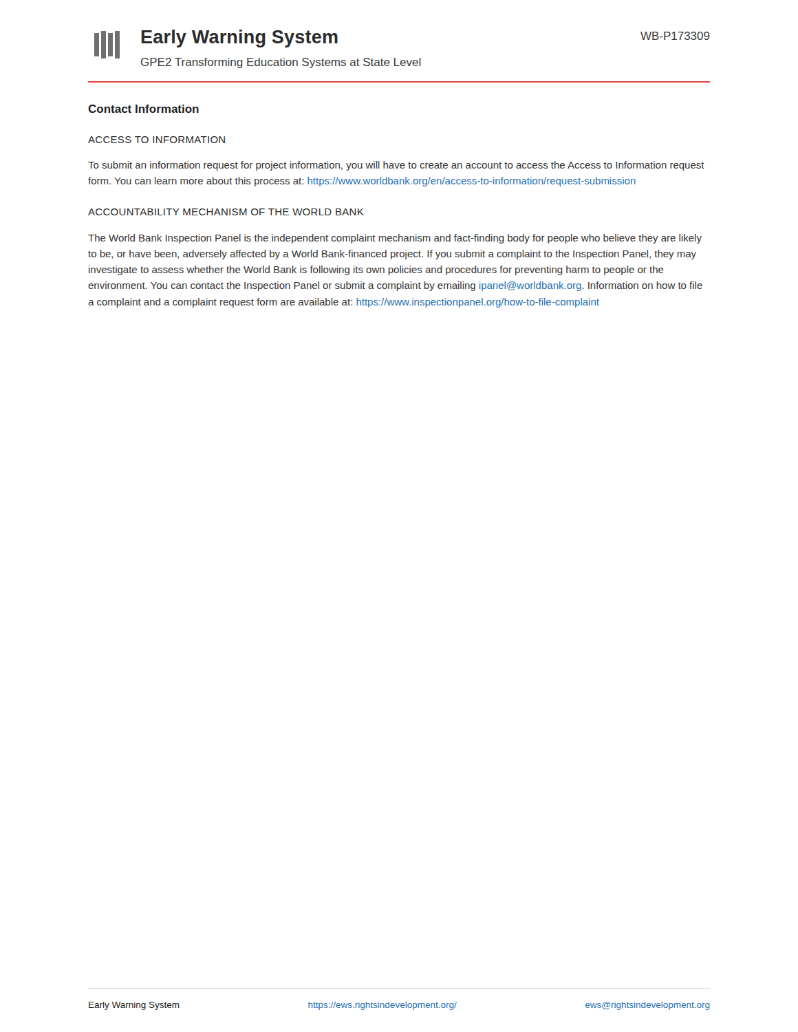Early Warning System
GPE2 Transforming Education Systems at State Level
WB-P173309
Contact Information
Access to Information
To submit an information request for project information, you will have to create an account to access the Access to Information request form. You can learn more about this process at: https://www.worldbank.org/en/access-to-information/request-submission
Accountability Mechanism of the World Bank
The World Bank Inspection Panel is the independent complaint mechanism and fact-finding body for people who believe they are likely to be, or have been, adversely affected by a World Bank-financed project. If you submit a complaint to the Inspection Panel, they may investigate to assess whether the World Bank is following its own policies and procedures for preventing harm to people or the environment. You can contact the Inspection Panel or submit a complaint by emailing ipanel@worldbank.org. Information on how to file a complaint and a complaint request form are available at: https://www.inspectionpanel.org/how-to-file-complaint
Early Warning System
https://ews.rightsindevelopment.org/
ews@rightsindevelopment.org